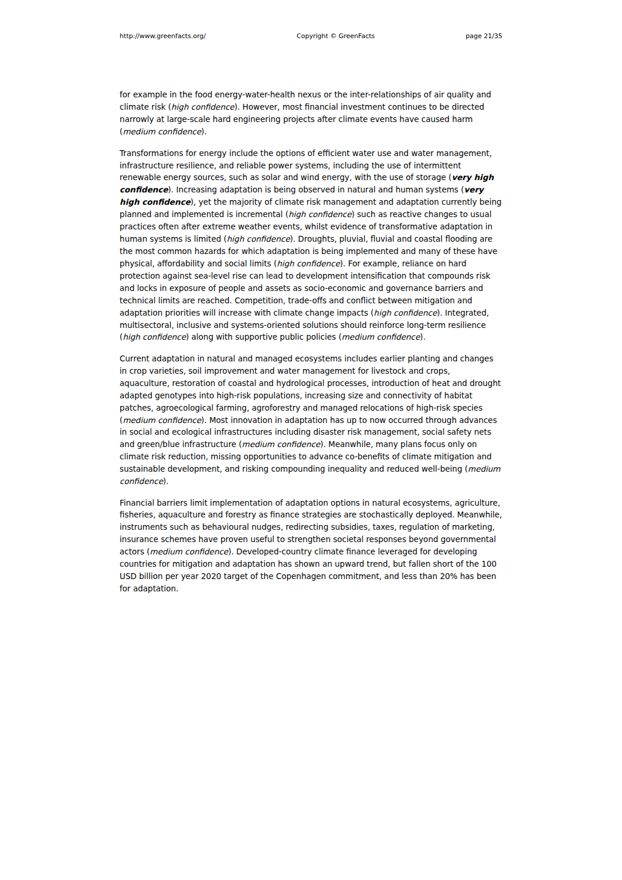http://www.greenfacts.org/
Copyright © GreenFacts
page 21/35
for example in the food energy-water-health nexus or the inter-relationships of air quality and climate risk (high confidence). However, most financial investment continues to be directed narrowly at large-scale hard engineering projects after climate events have caused harm (medium confidence).
Transformations for energy include the options of efficient water use and water management, infrastructure resilience, and reliable power systems, including the use of intermittent renewable energy sources, such as solar and wind energy, with the use of storage (very high confidence). Increasing adaptation is being observed in natural and human systems (very high confidence), yet the majority of climate risk management and adaptation currently being planned and implemented is incremental (high confidence) such as reactive changes to usual practices often after extreme weather events, whilst evidence of transformative adaptation in human systems is limited (high confidence). Droughts, pluvial, fluvial and coastal flooding are the most common hazards for which adaptation is being implemented and many of these have physical, affordability and social limits (high confidence). For example, reliance on hard protection against sea-level rise can lead to development intensification that compounds risk and locks in exposure of people and assets as socio-economic and governance barriers and technical limits are reached. Competition, trade-offs and conflict between mitigation and adaptation priorities will increase with climate change impacts (high confidence). Integrated, multisectoral, inclusive and systems-oriented solutions should reinforce long-term resilience (high confidence) along with supportive public policies (medium confidence).
Current adaptation in natural and managed ecosystems includes earlier planting and changes in crop varieties, soil improvement and water management for livestock and crops, aquaculture, restoration of coastal and hydrological processes, introduction of heat and drought adapted genotypes into high-risk populations, increasing size and connectivity of habitat patches, agroecological farming, agroforestry and managed relocations of high-risk species (medium confidence). Most innovation in adaptation has up to now occurred through advances in social and ecological infrastructures including disaster risk management, social safety nets and green/blue infrastructure (medium confidence). Meanwhile, many plans focus only on climate risk reduction, missing opportunities to advance co-benefits of climate mitigation and sustainable development, and risking compounding inequality and reduced well-being (medium confidence).
Financial barriers limit implementation of adaptation options in natural ecosystems, agriculture, fisheries, aquaculture and forestry as finance strategies are stochastically deployed. Meanwhile, instruments such as behavioural nudges, redirecting subsidies, taxes, regulation of marketing, insurance schemes have proven useful to strengthen societal responses beyond governmental actors (medium confidence). Developed-country climate finance leveraged for developing countries for mitigation and adaptation has shown an upward trend, but fallen short of the 100 USD billion per year 2020 target of the Copenhagen commitment, and less than 20% has been for adaptation.